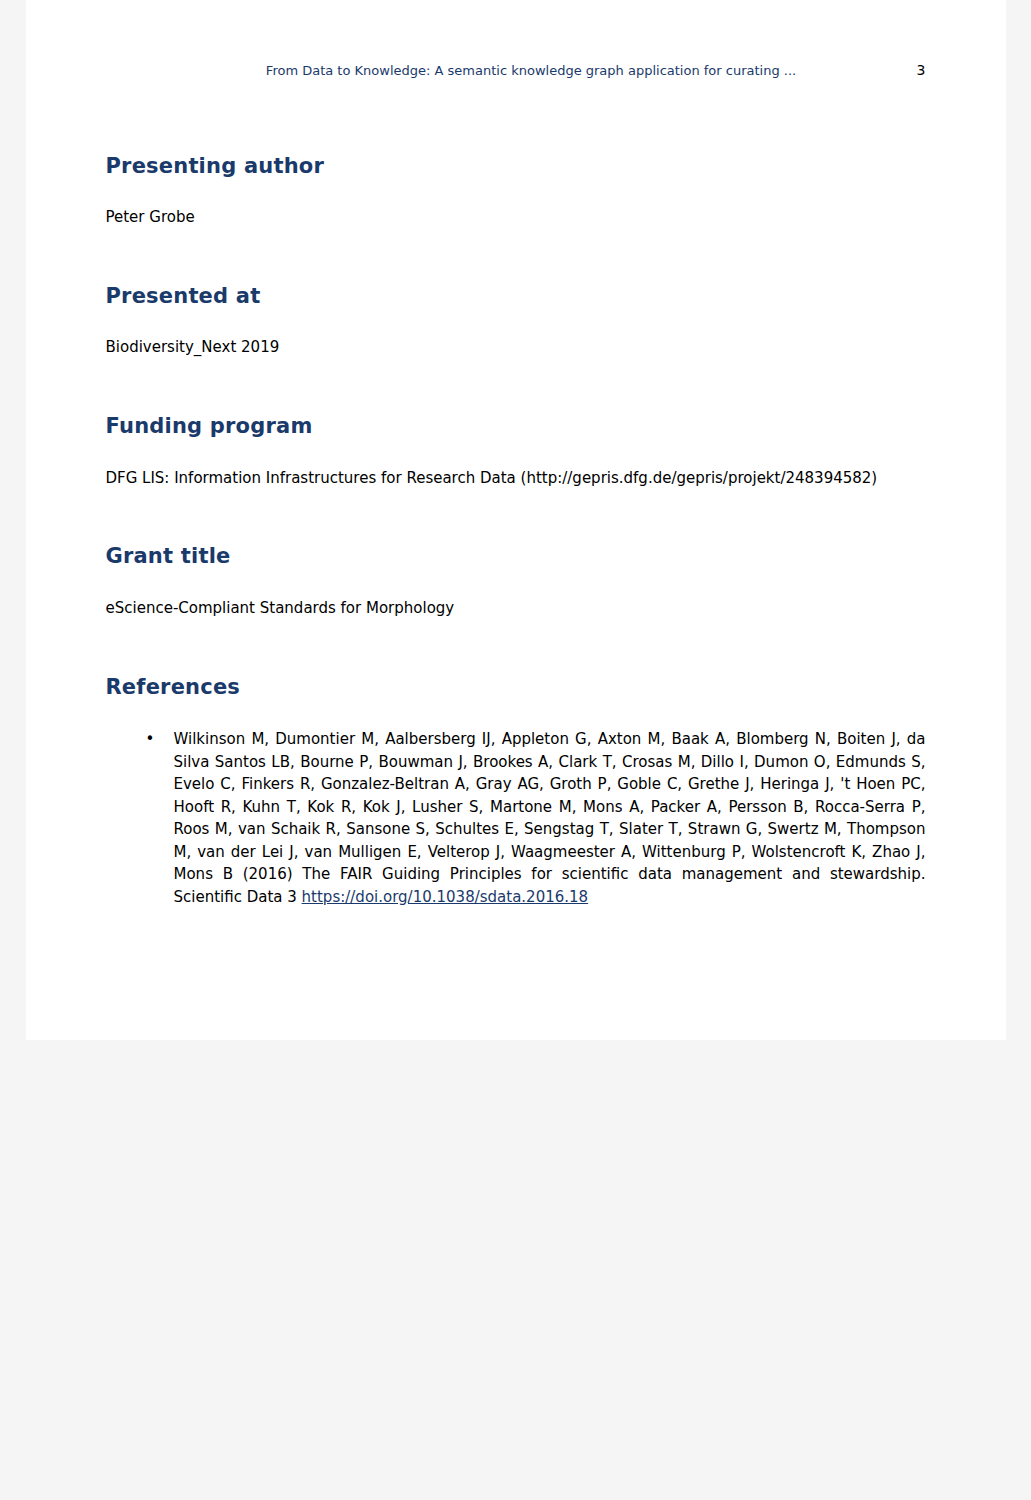From Data to Knowledge: A semantic knowledge graph application for curating ... 3
Presenting author
Peter Grobe
Presented at
Biodiversity_Next 2019
Funding program
DFG LIS: Information Infrastructures for Research Data (http://gepris.dfg.de/gepris/projekt/248394582)
Grant title
eScience-Compliant Standards for Morphology
References
Wilkinson M, Dumontier M, Aalbersberg IJ, Appleton G, Axton M, Baak A, Blomberg N, Boiten J, da Silva Santos LB, Bourne P, Bouwman J, Brookes A, Clark T, Crosas M, Dillo I, Dumon O, Edmunds S, Evelo C, Finkers R, Gonzalez-Beltran A, Gray AG, Groth P, Goble C, Grethe J, Heringa J, 't Hoen PC, Hooft R, Kuhn T, Kok R, Kok J, Lusher S, Martone M, Mons A, Packer A, Persson B, Rocca-Serra P, Roos M, van Schaik R, Sansone S, Schultes E, Sengstag T, Slater T, Strawn G, Swertz M, Thompson M, van der Lei J, van Mulligen E, Velterop J, Waagmeester A, Wittenburg P, Wolstencroft K, Zhao J, Mons B (2016) The FAIR Guiding Principles for scientific data management and stewardship. Scientific Data 3 https://doi.org/10.1038/sdata.2016.18